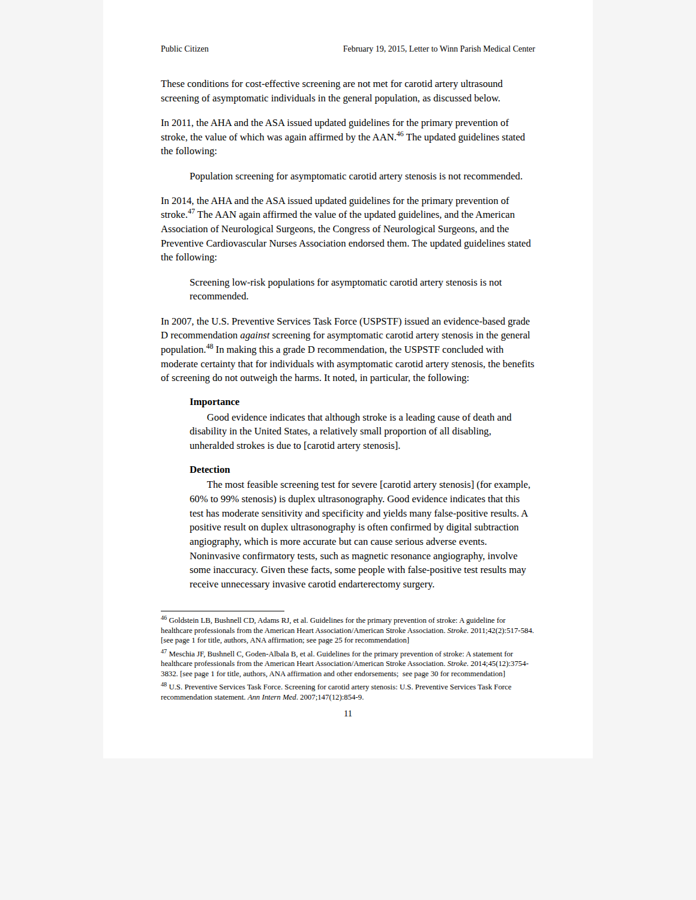Public Citizen February 19, 2015, Letter to Winn Parish Medical Center
These conditions for cost-effective screening are not met for carotid artery ultrasound screening of asymptomatic individuals in the general population, as discussed below.
In 2011, the AHA and the ASA issued updated guidelines for the primary prevention of stroke, the value of which was again affirmed by the AAN.46 The updated guidelines stated the following:
Population screening for asymptomatic carotid artery stenosis is not recommended.
In 2014, the AHA and the ASA issued updated guidelines for the primary prevention of stroke.47 The AAN again affirmed the value of the updated guidelines, and the American Association of Neurological Surgeons, the Congress of Neurological Surgeons, and the Preventive Cardiovascular Nurses Association endorsed them. The updated guidelines stated the following:
Screening low-risk populations for asymptomatic carotid artery stenosis is not recommended.
In 2007, the U.S. Preventive Services Task Force (USPSTF) issued an evidence-based grade D recommendation against screening for asymptomatic carotid artery stenosis in the general population.48 In making this a grade D recommendation, the USPSTF concluded with moderate certainty that for individuals with asymptomatic carotid artery stenosis, the benefits of screening do not outweigh the harms. It noted, in particular, the following:
Importance
Good evidence indicates that although stroke is a leading cause of death and disability in the United States, a relatively small proportion of all disabling, unheralded strokes is due to [carotid artery stenosis].
Detection
The most feasible screening test for severe [carotid artery stenosis] (for example, 60% to 99% stenosis) is duplex ultrasonography. Good evidence indicates that this test has moderate sensitivity and specificity and yields many false-positive results. A positive result on duplex ultrasonography is often confirmed by digital subtraction angiography, which is more accurate but can cause serious adverse events. Noninvasive confirmatory tests, such as magnetic resonance angiography, involve some inaccuracy. Given these facts, some people with false-positive test results may receive unnecessary invasive carotid endarterectomy surgery.
46 Goldstein LB, Bushnell CD, Adams RJ, et al. Guidelines for the primary prevention of stroke: A guideline for healthcare professionals from the American Heart Association/American Stroke Association. Stroke. 2011;42(2):517-584. [see page 1 for title, authors, ANA affirmation; see page 25 for recommendation]
47 Meschia JF, Bushnell C, Goden-Albala B, et al. Guidelines for the primary prevention of stroke: A statement for healthcare professionals from the American Heart Association/American Stroke Association. Stroke. 2014;45(12):3754-3832. [see page 1 for title, authors, ANA affirmation and other endorsements; see page 30 for recommendation]
48 U.S. Preventive Services Task Force. Screening for carotid artery stenosis: U.S. Preventive Services Task Force recommendation statement. Ann Intern Med. 2007;147(12):854-9.
11